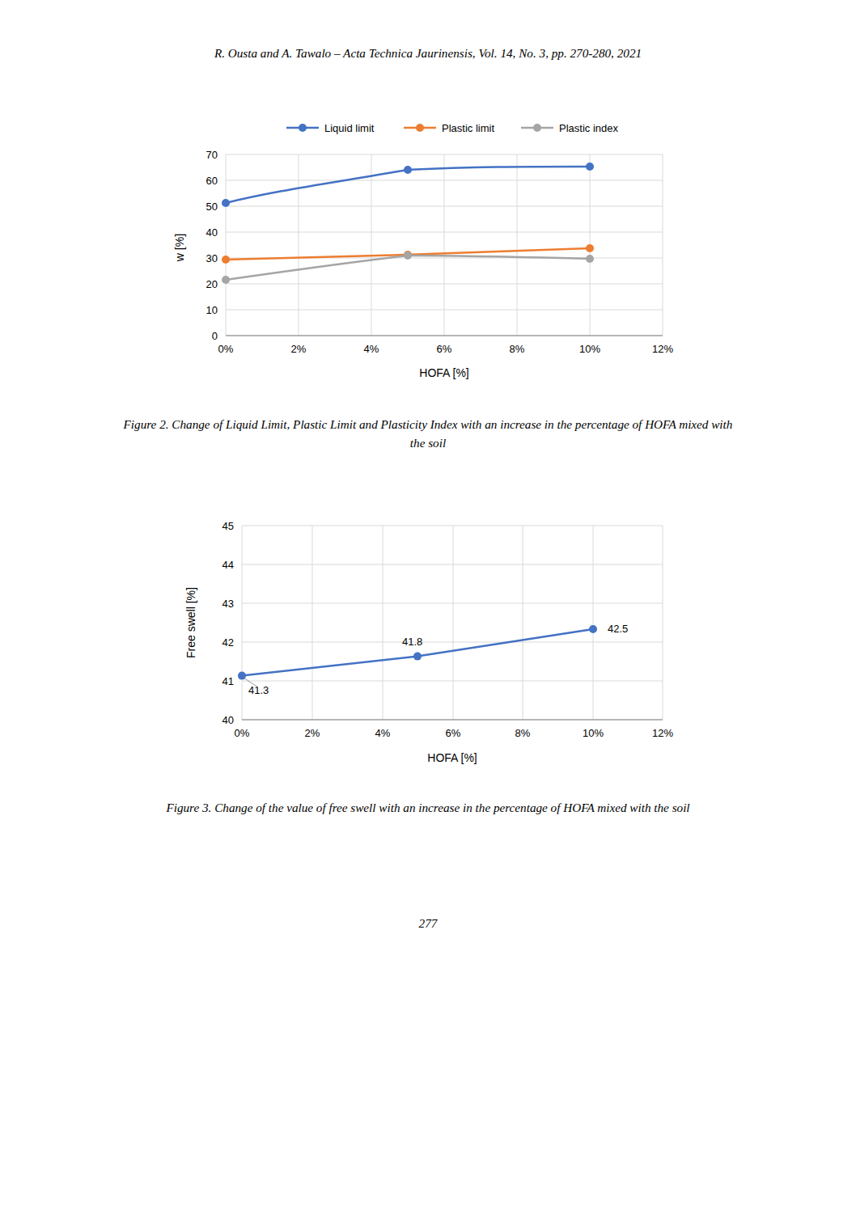R. Ousta and A. Tawalo – Acta Technica Jaurinensis, Vol. 14, No. 3, pp. 270-280, 2021
Liquid limit Plastic limit Plastic index 70 60 50 40 30 20 10 0 w [%] 0% 2% 4% 6% 8% 10% 12% HOFA [%]
Figure 2. Change of Liquid Limit, Plastic Limit and Plasticity Index with an increase in the percentage of HOFA mixed with the soil
45 44 43 42 41 40 Free swell [%] 0% 2% 4% 6% 8% 10% 12% HOFA [%] 41.3 41.8 42.5
Figure 3. Change of the value of free swell with an increase in the percentage of HOFA mixed with the soil
277